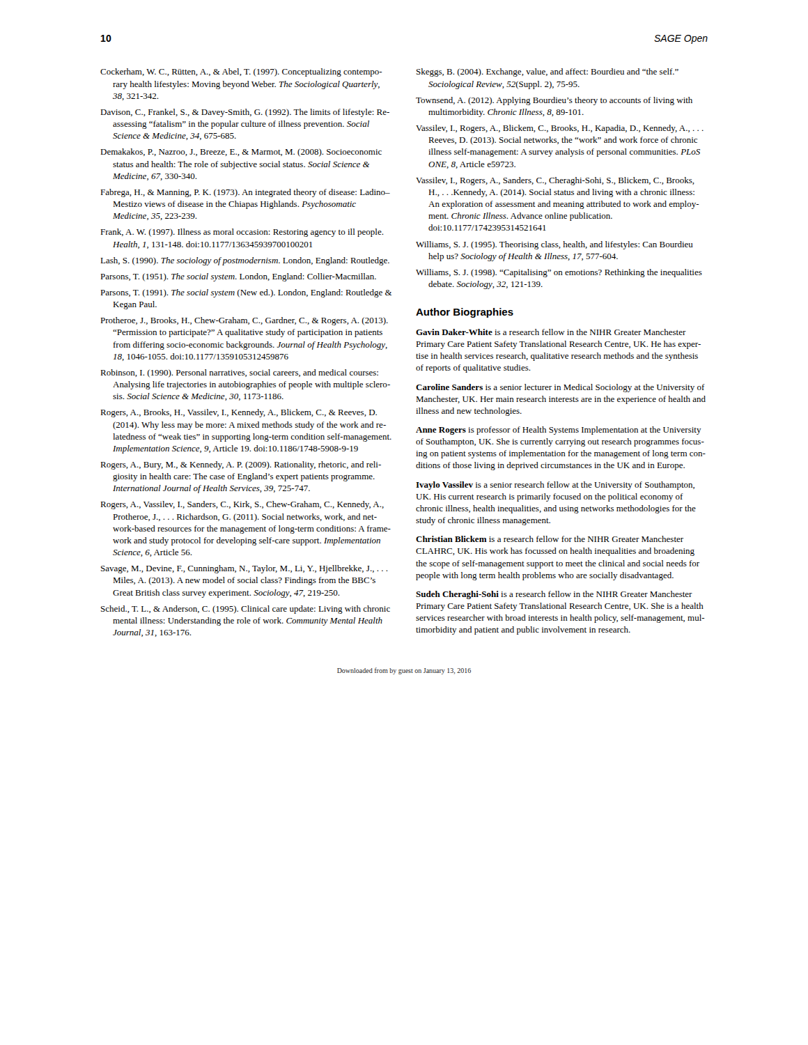10 SAGE Open
Cockerham, W. C., Rütten, A., & Abel, T. (1997). Conceptualizing contemporary health lifestyles: Moving beyond Weber. The Sociological Quarterly, 38, 321-342.
Davison, C., Frankel, S., & Davey-Smith, G. (1992). The limits of lifestyle: Re-assessing “fatalism” in the popular culture of illness prevention. Social Science & Medicine, 34, 675-685.
Demakakos, P., Nazroo, J., Breeze, E., & Marmot, M. (2008). Socioeconomic status and health: The role of subjective social status. Social Science & Medicine, 67, 330-340.
Fabrega, H., & Manning, P. K. (1973). An integrated theory of disease: Ladino–Mestizo views of disease in the Chiapas Highlands. Psychosomatic Medicine, 35, 223-239.
Frank, A. W. (1997). Illness as moral occasion: Restoring agency to ill people. Health, 1, 131-148. doi:10.1177/136345939700100201
Lash, S. (1990). The sociology of postmodernism. London, England: Routledge.
Parsons, T. (1951). The social system. London, England: Collier-Macmillan.
Parsons, T. (1991). The social system (New ed.). London, England: Routledge & Kegan Paul.
Protheroe, J., Brooks, H., Chew-Graham, C., Gardner, C., & Rogers, A. (2013). “Permission to participate?” A qualitative study of participation in patients from differing socio-economic backgrounds. Journal of Health Psychology, 18, 1046-1055. doi:10.1177/1359105312459876
Robinson, I. (1990). Personal narratives, social careers, and medical courses: Analysing life trajectories in autobiographies of people with multiple sclerosis. Social Science & Medicine, 30, 1173-1186.
Rogers, A., Brooks, H., Vassilev, I., Kennedy, A., Blickem, C., & Reeves, D. (2014). Why less may be more: A mixed methods study of the work and relatedness of “weak ties” in supporting long-term condition self-management. Implementation Science, 9, Article 19. doi:10.1186/1748-5908-9-19
Rogers, A., Bury, M., & Kennedy, A. P. (2009). Rationality, rhetoric, and religiosity in health care: The case of England’s expert patients programme. International Journal of Health Services, 39, 725-747.
Rogers, A., Vassilev, I., Sanders, C., Kirk, S., Chew-Graham, C., Kennedy, A., Protheroe, J., . . . Richardson, G. (2011). Social networks, work, and network-based resources for the management of long-term conditions: A framework and study protocol for developing self-care support. Implementation Science, 6, Article 56.
Savage, M., Devine, F., Cunningham, N., Taylor, M., Li, Y., Hjellbrekke, J., . . . Miles, A. (2013). A new model of social class? Findings from the BBC’s Great British class survey experiment. Sociology, 47, 219-250.
Scheid., T. L., & Anderson, C. (1995). Clinical care update: Living with chronic mental illness: Understanding the role of work. Community Mental Health Journal, 31, 163-176.
Skeggs, B. (2004). Exchange, value, and affect: Bourdieu and “the self.” Sociological Review, 52(Suppl. 2), 75-95.
Townsend, A. (2012). Applying Bourdieu’s theory to accounts of living with multimorbidity. Chronic Illness, 8, 89-101.
Vassilev, I., Rogers, A., Blickem, C., Brooks, H., Kapadia, D., Kennedy, A., . . . Reeves, D. (2013). Social networks, the “work” and work force of chronic illness self-management: A survey analysis of personal communities. PLoS ONE, 8, Article e59723.
Vassilev, I., Rogers, A., Sanders, C., Cheraghi-Sohi, S., Blickem, C., Brooks, H., . . .Kennedy, A. (2014). Social status and living with a chronic illness: An exploration of assessment and meaning attributed to work and employment. Chronic Illness. Advance online publication. doi:10.1177/1742395314521641
Williams, S. J. (1995). Theorising class, health, and lifestyles: Can Bourdieu help us? Sociology of Health & Illness, 17, 577-604.
Williams, S. J. (1998). “Capitalising” on emotions? Rethinking the inequalities debate. Sociology, 32, 121-139.
Author Biographies
Gavin Daker-White is a research fellow in the NIHR Greater Manchester Primary Care Patient Safety Translational Research Centre, UK. He has expertise in health services research, qualitative research methods and the synthesis of reports of qualitative studies.
Caroline Sanders is a senior lecturer in Medical Sociology at the University of Manchester, UK. Her main research interests are in the experience of health and illness and new technologies.
Anne Rogers is professor of Health Systems Implementation at the University of Southampton, UK. She is currently carrying out research programmes focusing on patient systems of implementation for the management of long term conditions of those living in deprived circumstances in the UK and in Europe.
Ivaylo Vassilev is a senior research fellow at the University of Southampton, UK. His current research is primarily focused on the political economy of chronic illness, health inequalities, and using networks methodologies for the study of chronic illness management.
Christian Blickem is a research fellow for the NIHR Greater Manchester CLAHRC, UK. His work has focussed on health inequalities and broadening the scope of self-management support to meet the clinical and social needs for people with long term health problems who are socially disadvantaged.
Sudeh Cheraghi-Sohi is a research fellow in the NIHR Greater Manchester Primary Care Patient Safety Translational Research Centre, UK. She is a health services researcher with broad interests in health policy, self-management, multimorbidity and patient and public involvement in research.
Downloaded from by guest on January 13, 2016